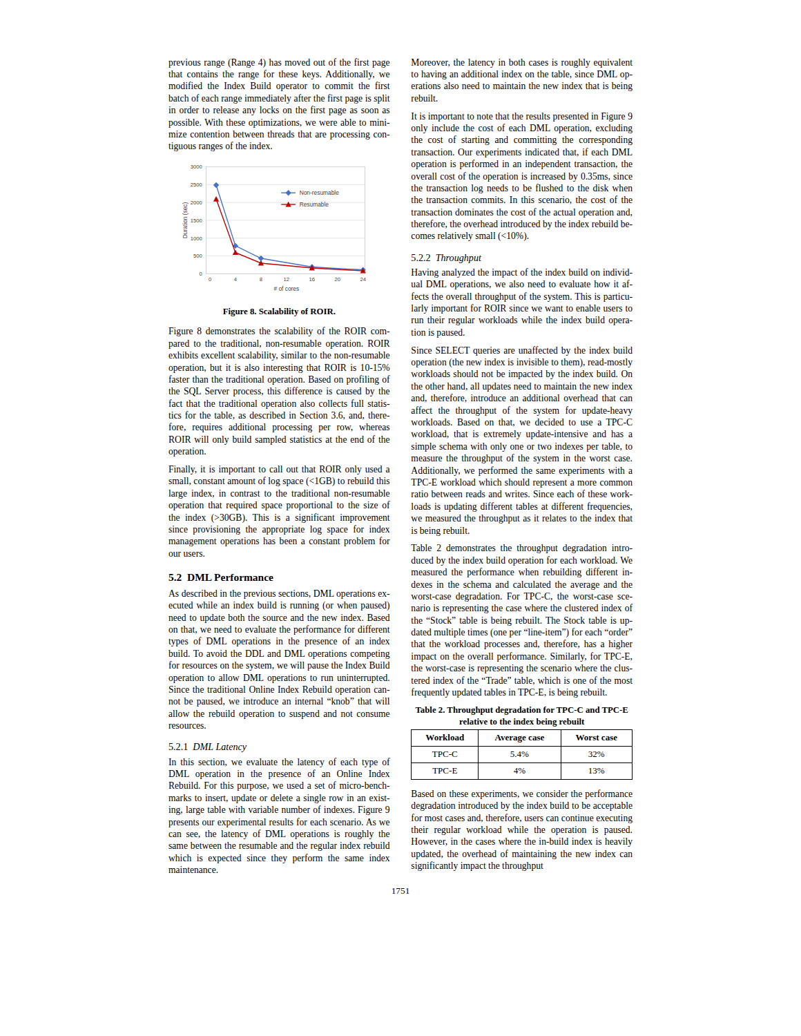previous range (Range 4) has moved out of the first page that contains the range for these keys. Additionally, we modified the Index Build operator to commit the first batch of each range immediately after the first page is split in order to release any locks on the first page as soon as possible. With these optimizations, we were able to minimize contention between threads that are processing contiguous ranges of the index.
0 500 1000 1500 2000 2500 3000 0 4 8 12 16 20 24 # of cores Duration (sec) Non-resumable Resumable
Figure 8. Scalability of ROIR.
Figure 8 demonstrates the scalability of the ROIR compared to the traditional, non-resumable operation. ROIR exhibits excellent scalability, similar to the non-resumable operation, but it is also interesting that ROIR is 10-15% faster than the traditional operation. Based on profiling of the SQL Server process, this difference is caused by the fact that the traditional operation also collects full statistics for the table, as described in Section 3.6, and, therefore, requires additional processing per row, whereas ROIR will only build sampled statistics at the end of the operation.
Finally, it is important to call out that ROIR only used a small, constant amount of log space (<1GB) to rebuild this large index, in contrast to the traditional non-resumable operation that required space proportional to the size of the index (>30GB). This is a significant improvement since provisioning the appropriate log space for index management operations has been a constant problem for our users.
5.2 DML Performance
As described in the previous sections, DML operations executed while an index build is running (or when paused) need to update both the source and the new index. Based on that, we need to evaluate the performance for different types of DML operations in the presence of an index build. To avoid the DDL and DML operations competing for resources on the system, we will pause the Index Build operation to allow DML operations to run uninterrupted. Since the traditional Online Index Rebuild operation cannot be paused, we introduce an internal “knob” that will allow the rebuild operation to suspend and not consume resources.
5.2.1 DML Latency
In this section, we evaluate the latency of each type of DML operation in the presence of an Online Index Rebuild. For this purpose, we used a set of micro-benchmarks to insert, update or delete a single row in an existing, large table with variable number of indexes. Figure 9 presents our experimental results for each scenario. As we can see, the latency of DML operations is roughly the same between the resumable and the regular index rebuild which is expected since they perform the same index maintenance.
Moreover, the latency in both cases is roughly equivalent to having an additional index on the table, since DML operations also need to maintain the new index that is being rebuilt.
It is important to note that the results presented in Figure 9 only include the cost of each DML operation, excluding the cost of starting and committing the corresponding transaction. Our experiments indicated that, if each DML operation is performed in an independent transaction, the overall cost of the operation is increased by 0.35ms, since the transaction log needs to be flushed to the disk when the transaction commits. In this scenario, the cost of the transaction dominates the cost of the actual operation and, therefore, the overhead introduced by the index rebuild becomes relatively small (<10%).
5.2.2 Throughput
Having analyzed the impact of the index build on individual DML operations, we also need to evaluate how it affects the overall throughput of the system. This is particularly important for ROIR since we want to enable users to run their regular workloads while the index build operation is paused.
Since SELECT queries are unaffected by the index build operation (the new index is invisible to them), read-mostly workloads should not be impacted by the index build. On the other hand, all updates need to maintain the new index and, therefore, introduce an additional overhead that can affect the throughput of the system for update-heavy workloads. Based on that, we decided to use a TPC-C workload, that is extremely update-intensive and has a simple schema with only one or two indexes per table, to measure the throughput of the system in the worst case. Additionally, we performed the same experiments with a TPC-E workload which should represent a more common ratio between reads and writes. Since each of these workloads is updating different tables at different frequencies, we measured the throughput as it relates to the index that is being rebuilt.
Table 2 demonstrates the throughput degradation introduced by the index build operation for each workload. We measured the performance when rebuilding different indexes in the schema and calculated the average and the worst-case degradation. For TPC-C, the worst-case scenario is representing the case where the clustered index of the “Stock” table is being rebuilt. The Stock table is updated multiple times (one per “line-item”) for each “order” that the workload processes and, therefore, has a higher impact on the overall performance. Similarly, for TPC-E, the worst-case is representing the scenario where the clustered index of the “Trade” table, which is one of the most frequently updated tables in TPC-E, is being rebuilt.
Table 2. Throughput degradation for TPC-C and TPC-E relative to the index being rebuilt
| Workload | Average case | Worst case |
| --- | --- | --- |
| TPC-C | 5.4% | 32% |
| TPC-E | 4% | 13% |
Based on these experiments, we consider the performance degradation introduced by the index build to be acceptable for most cases and, therefore, users can continue executing their regular workload while the operation is paused. However, in the cases where the in-build index is heavily updated, the overhead of maintaining the new index can significantly impact the throughput
1751